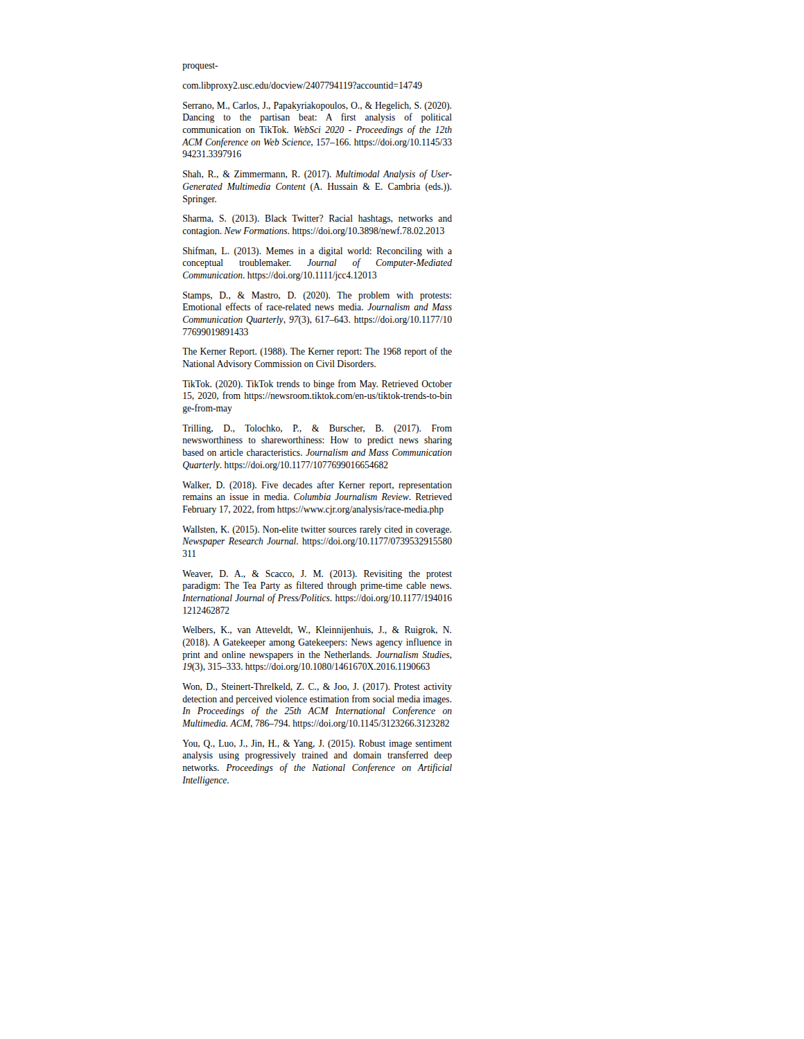proquest-
com.libproxy2.usc.edu/docview/2407794119?accountid=14749
Serrano, M., Carlos, J., Papakyriakopoulos, O., & Hegelich, S. (2020). Dancing to the partisan beat: A first analysis of political communication on TikTok. WebSci 2020 - Proceedings of the 12th ACM Conference on Web Science, 157–166. https://doi.org/10.1145/3394231.3397916
Shah, R., & Zimmermann, R. (2017). Multimodal Analysis of User-Generated Multimedia Content (A. Hussain & E. Cambria (eds.)). Springer.
Sharma, S. (2013). Black Twitter? Racial hashtags, networks and contagion. New Formations. https://doi.org/10.3898/newf.78.02.2013
Shifman, L. (2013). Memes in a digital world: Reconciling with a conceptual troublemaker. Journal of Computer-Mediated Communication. https://doi.org/10.1111/jcc4.12013
Stamps, D., & Mastro, D. (2020). The problem with protests: Emotional effects of race-related news media. Journalism and Mass Communication Quarterly, 97(3), 617–643. https://doi.org/10.1177/1077699019891433
The Kerner Report. (1988). The Kerner report: The 1968 report of the National Advisory Commission on Civil Disorders.
TikTok. (2020). TikTok trends to binge from May. Retrieved October 15, 2020, from https://newsroom.tiktok.com/en-us/tiktok-trends-to-binge-from-may
Trilling, D., Tolochko, P., & Burscher, B. (2017). From newsworthiness to shareworthiness: How to predict news sharing based on article characteristics. Journalism and Mass Communication Quarterly. https://doi.org/10.1177/1077699016654682
Walker, D. (2018). Five decades after Kerner report, representation remains an issue in media. Columbia Journalism Review. Retrieved February 17, 2022, from https://www.cjr.org/analysis/race-media.php
Wallsten, K. (2015). Non-elite twitter sources rarely cited in coverage. Newspaper Research Journal. https://doi.org/10.1177/0739532915580311
Weaver, D. A., & Scacco, J. M. (2013). Revisiting the protest paradigm: The Tea Party as filtered through prime-time cable news. International Journal of Press/Politics. https://doi.org/10.1177/1940161212462872
Welbers, K., van Atteveldt, W., Kleinnijenhuis, J., & Ruigrok, N. (2018). A Gatekeeper among Gatekeepers: News agency influence in print and online newspapers in the Netherlands. Journalism Studies, 19(3), 315–333. https://doi.org/10.1080/1461670X.2016.1190663
Won, D., Steinert-Threlkeld, Z. C., & Joo, J. (2017). Protest activity detection and perceived violence estimation from social media images. In Proceedings of the 25th ACM International Conference on Multimedia. ACM, 786–794. https://doi.org/10.1145/3123266.3123282
You, Q., Luo, J., Jin, H., & Yang, J. (2015). Robust image sentiment analysis using progressively trained and domain transferred deep networks. Proceedings of the National Conference on Artificial Intelligence.